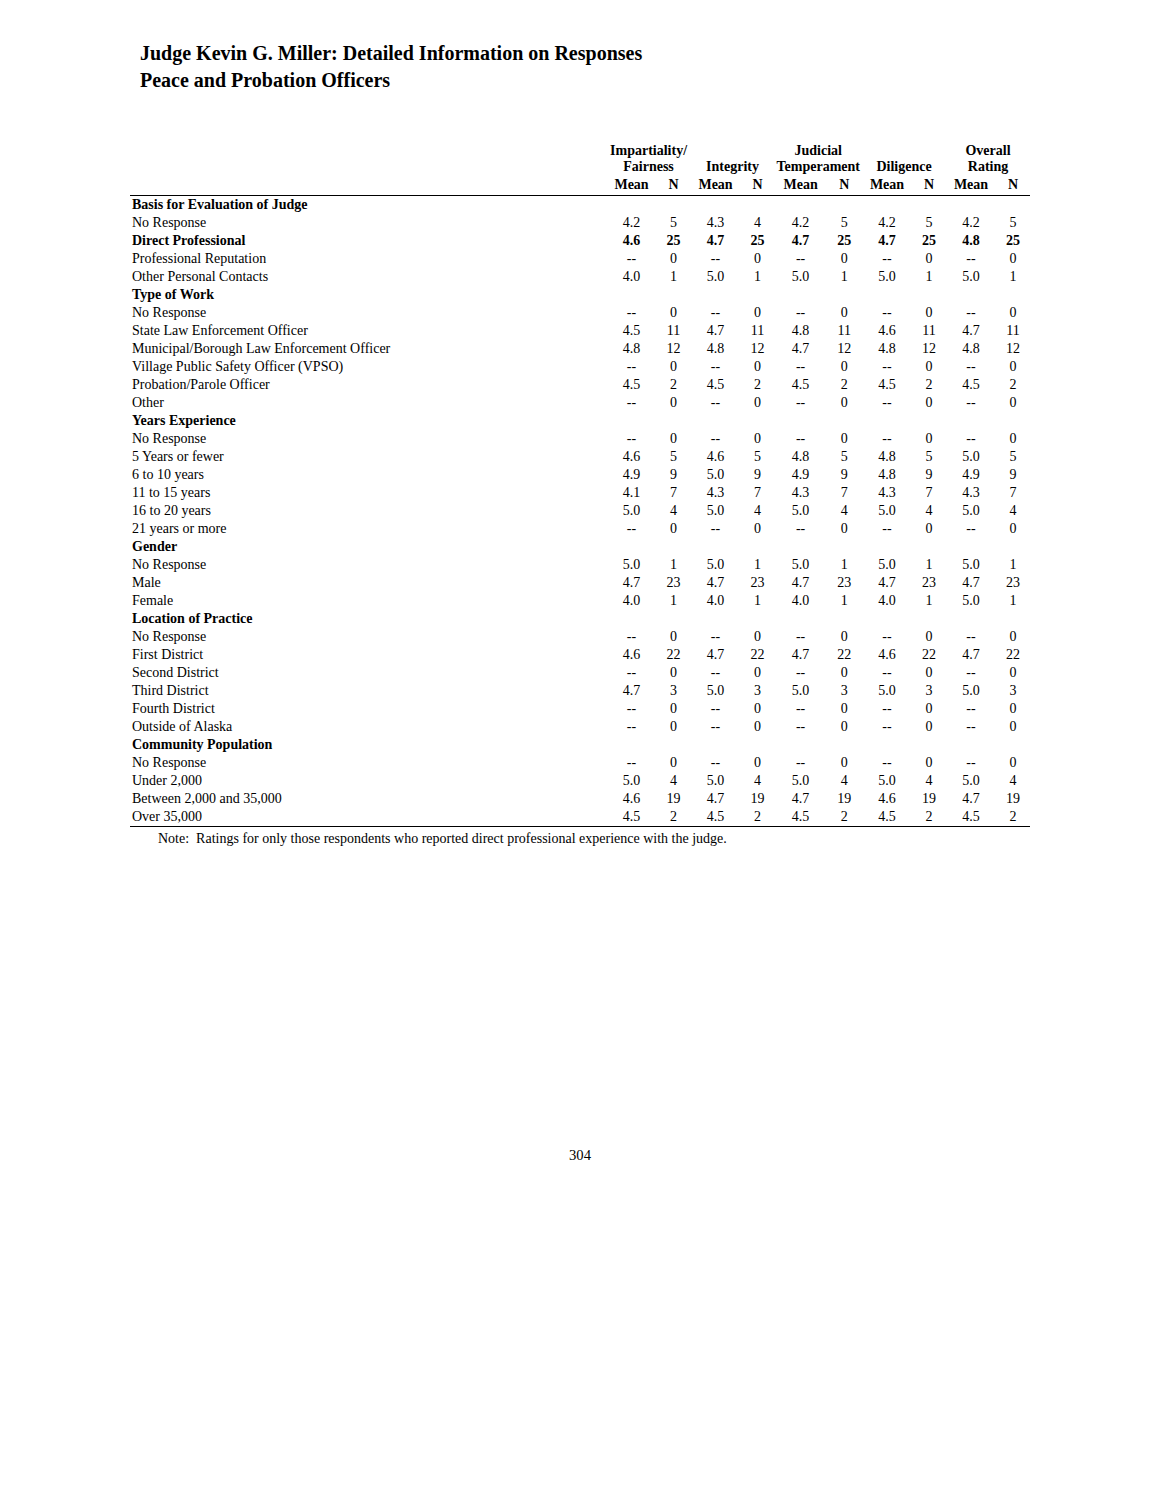Judge Kevin G. Miller: Detailed Information on Responses
Peace and Probation Officers
| | Impartiality/ | | Judicial | | Overall |
| --- | --- | --- | --- | --- | --- |
| | Fairness | Integrity | Temperament | Diligence | Rating |
| | Mean | N | Mean | N | Mean | N | Mean | N | Mean | N |
| Basis for Evaluation of Judge | | | | | | | | | | |
| No Response | 4.2 | 5 | 4.3 | 4 | 4.2 | 5 | 4.2 | 5 | 4.2 | 5 |
| Direct Professional | 4.6 | 25 | 4.7 | 25 | 4.7 | 25 | 4.7 | 25 | 4.8 | 25 |
| Professional Reputation | -- | 0 | -- | 0 | -- | 0 | -- | 0 | -- | 0 |
| Other Personal Contacts | 4.0 | 1 | 5.0 | 1 | 5.0 | 1 | 5.0 | 1 | 5.0 | 1 |
| Type of Work | | | | | | | | | | |
| No Response | -- | 0 | -- | 0 | -- | 0 | -- | 0 | -- | 0 |
| State Law Enforcement Officer | 4.5 | 11 | 4.7 | 11 | 4.8 | 11 | 4.6 | 11 | 4.7 | 11 |
| Municipal/Borough Law Enforcement Officer | 4.8 | 12 | 4.8 | 12 | 4.7 | 12 | 4.8 | 12 | 4.8 | 12 |
| Village Public Safety Officer (VPSO) | -- | 0 | -- | 0 | -- | 0 | -- | 0 | -- | 0 |
| Probation/Parole Officer | 4.5 | 2 | 4.5 | 2 | 4.5 | 2 | 4.5 | 2 | 4.5 | 2 |
| Other | -- | 0 | -- | 0 | -- | 0 | -- | 0 | -- | 0 |
| Years Experience | | | | | | | | | | |
| No Response | -- | 0 | -- | 0 | -- | 0 | -- | 0 | -- | 0 |
| 5 Years or fewer | 4.6 | 5 | 4.6 | 5 | 4.8 | 5 | 4.8 | 5 | 5.0 | 5 |
| 6 to 10 years | 4.9 | 9 | 5.0 | 9 | 4.9 | 9 | 4.8 | 9 | 4.9 | 9 |
| 11 to 15 years | 4.1 | 7 | 4.3 | 7 | 4.3 | 7 | 4.3 | 7 | 4.3 | 7 |
| 16 to 20 years | 5.0 | 4 | 5.0 | 4 | 5.0 | 4 | 5.0 | 4 | 5.0 | 4 |
| 21 years or more | -- | 0 | -- | 0 | -- | 0 | -- | 0 | -- | 0 |
| Gender | | | | | | | | | | |
| No Response | 5.0 | 1 | 5.0 | 1 | 5.0 | 1 | 5.0 | 1 | 5.0 | 1 |
| Male | 4.7 | 23 | 4.7 | 23 | 4.7 | 23 | 4.7 | 23 | 4.7 | 23 |
| Female | 4.0 | 1 | 4.0 | 1 | 4.0 | 1 | 4.0 | 1 | 5.0 | 1 |
| Location of Practice | | | | | | | | | | |
| No Response | -- | 0 | -- | 0 | -- | 0 | -- | 0 | -- | 0 |
| First District | 4.6 | 22 | 4.7 | 22 | 4.7 | 22 | 4.6 | 22 | 4.7 | 22 |
| Second District | -- | 0 | -- | 0 | -- | 0 | -- | 0 | -- | 0 |
| Third District | 4.7 | 3 | 5.0 | 3 | 5.0 | 3 | 5.0 | 3 | 5.0 | 3 |
| Fourth District | -- | 0 | -- | 0 | -- | 0 | -- | 0 | -- | 0 |
| Outside of Alaska | -- | 0 | -- | 0 | -- | 0 | -- | 0 | -- | 0 |
| Community Population | | | | | | | | | | |
| No Response | -- | 0 | -- | 0 | -- | 0 | -- | 0 | -- | 0 |
| Under 2,000 | 5.0 | 4 | 5.0 | 4 | 5.0 | 4 | 5.0 | 4 | 5.0 | 4 |
| Between 2,000 and 35,000 | 4.6 | 19 | 4.7 | 19 | 4.7 | 19 | 4.6 | 19 | 4.7 | 19 |
| Over 35,000 | 4.5 | 2 | 4.5 | 2 | 4.5 | 2 | 4.5 | 2 | 4.5 | 2 |
Note: Ratings for only those respondents who reported direct professional experience with the judge.
304